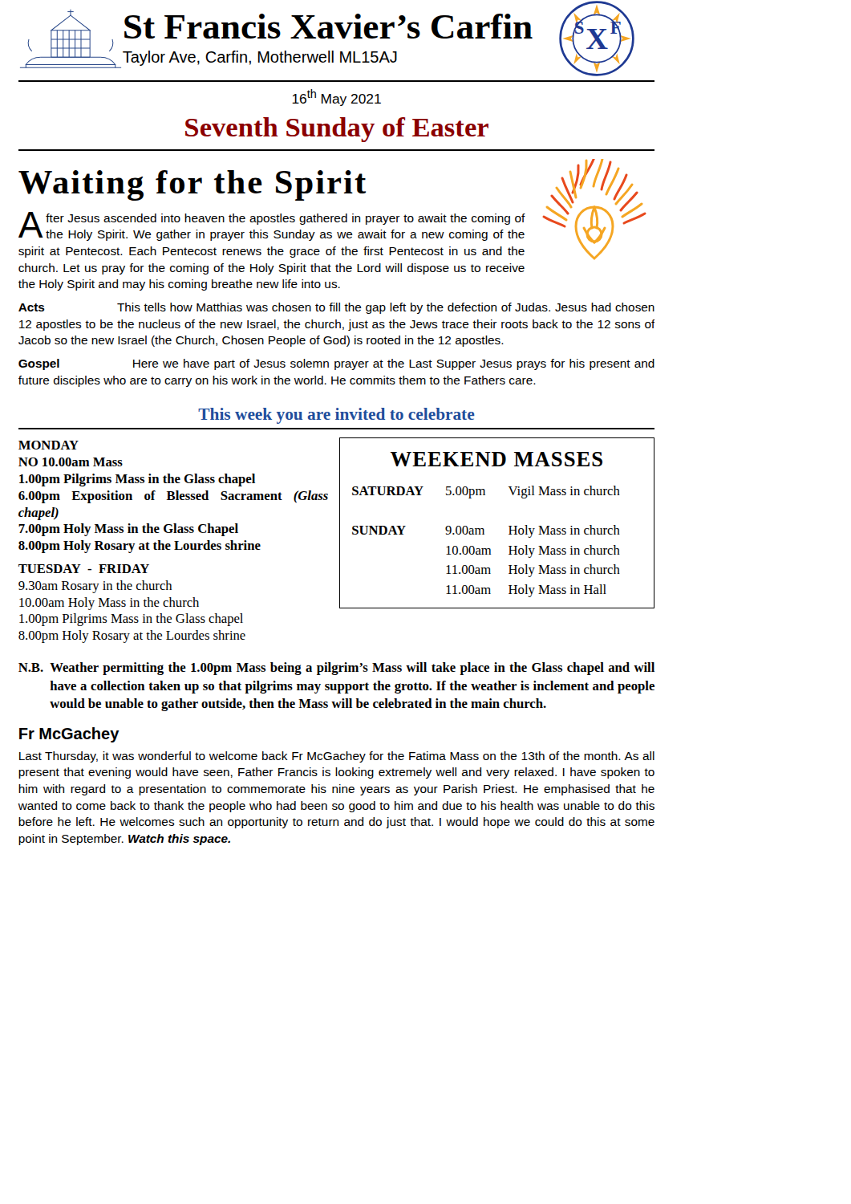St Francis Xavier’s Carfin
Taylor Ave, Carfin, Motherwell ML15AJ
X S F
16th May 2021
Seventh Sunday of Easter
Waiting for the Spirit
After Jesus ascended into heaven the apostles gathered in prayer to await the coming of the Holy Spirit. We gather in prayer this Sunday as we await for a new coming of the spirit at Pentecost. Each Pentecost renews the grace of the first Pentecost in us and the church. Let us pray for the coming of the Holy Spirit that the Lord will dispose us to receive the Holy Spirit and may his coming breathe new life into us.
Acts This tells how Matthias was chosen to fill the gap left by the defection of Judas. Jesus had chosen 12 apostles to be the nucleus of the new Israel, the church, just as the Jews trace their roots back to the 12 sons of Jacob so the new Israel (the Church, Chosen People of God) is rooted in the 12 apostles.
Gospel Here we have part of Jesus solemn prayer at the Last Supper Jesus prays for his present and future disciples who are to carry on his work in the world. He commits them to the Fathers care.
This week you are invited to celebrate
MONDAY
NO 10.00am Mass
1.00pm Pilgrims Mass in the Glass chapel
6.00pm Exposition of Blessed Sacrament (Glass chapel)
7.00pm Holy Mass in the Glass Chapel
8.00pm Holy Rosary at the Lourdes shrine
TUESDAY - FRIDAY
9.30am Rosary in the church
10.00am Holy Mass in the church
1.00pm Pilgrims Mass in the Glass chapel
8.00pm Holy Rosary at the Lourdes shrine
WEEKEND MASSES
| SATURDAY | 5.00pm | Vigil Mass in church |
| SUNDAY | 9.00am | Holy Mass in church |
| | 10.00am | Holy Mass in church |
| | 11.00am | Holy Mass in church |
| | 11.00am | Holy Mass in Hall |
N.B. Weather permitting the 1.00pm Mass being a pilgrim’s Mass will take place in the Glass chapel and will have a collection taken up so that pilgrims may support the grotto. If the weather is inclement and people would be unable to gather outside, then the Mass will be celebrated in the main church.
Fr McGachey
Last Thursday, it was wonderful to welcome back Fr McGachey for the Fatima Mass on the 13th of the month. As all present that evening would have seen, Father Francis is looking extremely well and very relaxed. I have spoken to him with regard to a presentation to commemorate his nine years as your Parish Priest. He emphasised that he wanted to come back to thank the people who had been so good to him and due to his health was unable to do this before he left. He welcomes such an opportunity to return and do just that. I would hope we could do this at some point in September. Watch this space.